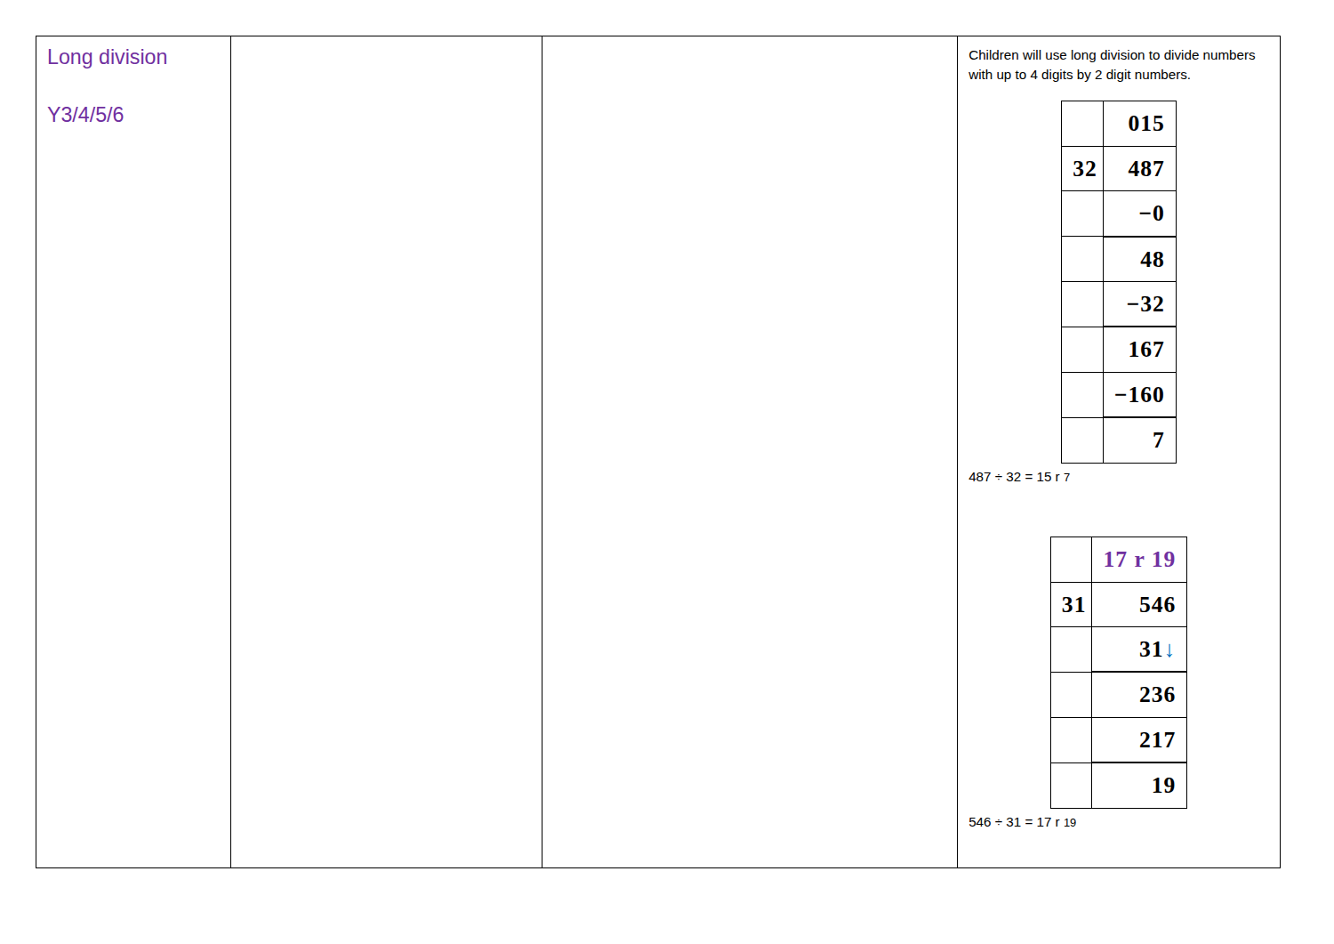| Long division Y3/4/5/6 | | | Children will use long division to divide numbers with up to 4 digits by 2 digit numbers. / / 015 / / 32 / 487 / / / −0 / / / 48 / / / −32 / / / 167 / / / −160 / / / 7 / 487 ÷ 32 = 15 r 7 / / 17 r 19 / / 31 / 546 / / / 31 ↓ / / / 236 / / / 217 / / / 19 / 546 ÷ 31 = 17 r 19 |